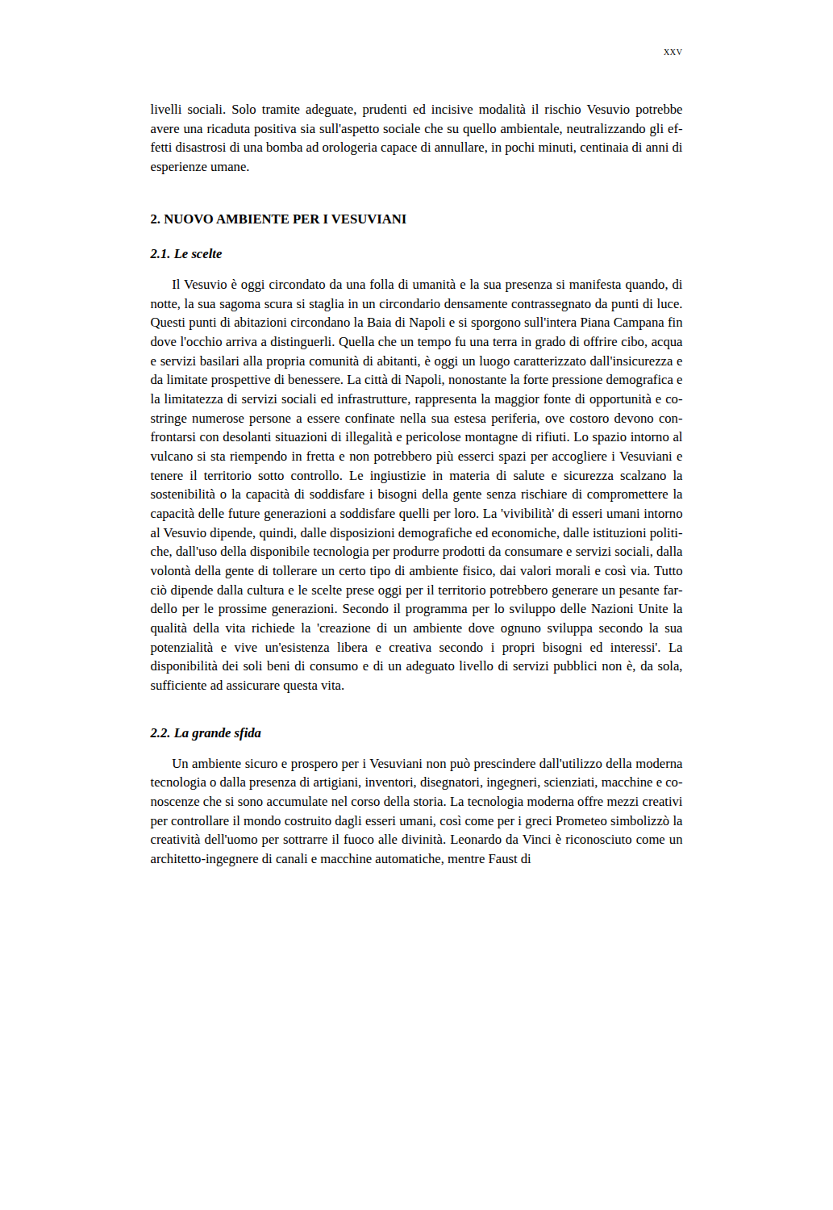xxv
livelli sociali. Solo tramite adeguate, prudenti ed incisive modalità il rischio Vesuvio potrebbe avere una ricaduta positiva sia sull'aspetto sociale che su quello ambientale, neutralizzando gli effetti disastrosi di una bomba ad orologeria capace di annullare, in pochi minuti, centinaia di anni di esperienze umane.
2. NUOVO AMBIENTE PER I VESUVIANI
2.1. Le scelte
Il Vesuvio è oggi circondato da una folla di umanità e la sua presenza si manifesta quando, di notte, la sua sagoma scura si staglia in un circondario densamente contrassegnato da punti di luce. Questi punti di abitazioni circondano la Baia di Napoli e si sporgono sull'intera Piana Campana fin dove l'occhio arriva a distinguerli. Quella che un tempo fu una terra in grado di offrire cibo, acqua e servizi basilari alla propria comunità di abitanti, è oggi un luogo caratterizzato dall'insicurezza e da limitate prospettive di benessere. La città di Napoli, nonostante la forte pressione demografica e la limitatezza di servizi sociali ed infrastrutture, rappresenta la maggior fonte di opportunità e costringe numerose persone a essere confinate nella sua estesa periferia, ove costoro devono confrontarsi con desolanti situazioni di illegalità e pericolose montagne di rifiuti. Lo spazio intorno al vulcano si sta riempendo in fretta e non potrebbero più esserci spazi per accogliere i Vesuviani e tenere il territorio sotto controllo. Le ingiustizie in materia di salute e sicurezza scalzano la sostenibilità o la capacità di soddisfare i bisogni della gente senza rischiare di compromettere la capacità delle future generazioni a soddisfare quelli per loro. La 'vivibilità' di esseri umani intorno al Vesuvio dipende, quindi, dalle disposizioni demografiche ed economiche, dalle istituzioni politiche, dall'uso della disponibile tecnologia per produrre prodotti da consumare e servizi sociali, dalla volontà della gente di tollerare un certo tipo di ambiente fisico, dai valori morali e così via. Tutto ciò dipende dalla cultura e le scelte prese oggi per il territorio potrebbero generare un pesante fardello per le prossime generazioni. Secondo il programma per lo sviluppo delle Nazioni Unite la qualità della vita richiede la 'creazione di un ambiente dove ognuno sviluppa secondo la sua potenzialità e vive un'esistenza libera e creativa secondo i propri bisogni ed interessi'. La disponibilità dei soli beni di consumo e di un adeguato livello di servizi pubblici non è, da sola, sufficiente ad assicurare questa vita.
2.2. La grande sfida
Un ambiente sicuro e prospero per i Vesuviani non può prescindere dall'utilizzo della moderna tecnologia o dalla presenza di artigiani, inventori, disegnatori, ingegneri, scienziati, macchine e conoscenze che si sono accumulate nel corso della storia. La tecnologia moderna offre mezzi creativi per controllare il mondo costruito dagli esseri umani, così come per i greci Prometeo simbolizzò la creatività dell'uomo per sottrarre il fuoco alle divinità. Leonardo da Vinci è riconosciuto come un architetto-ingegnere di canali e macchine automatiche, mentre Faust di